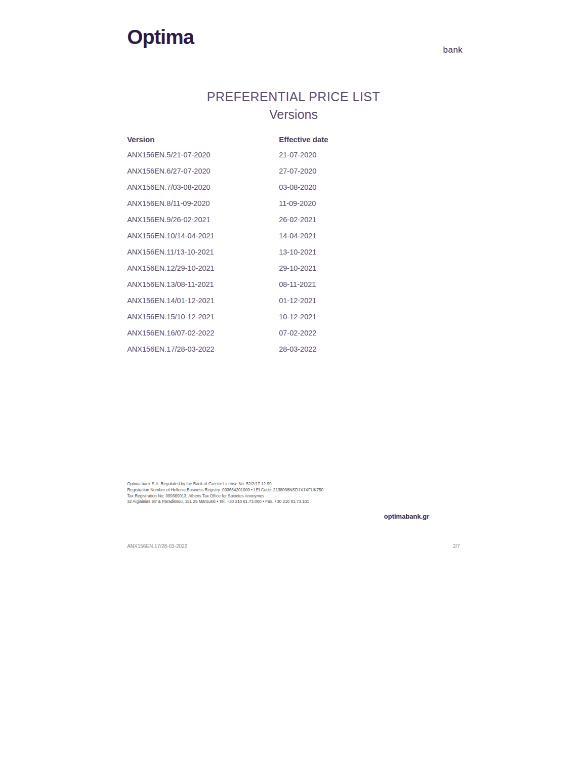Optima
bank
PREFERENTIAL PRICE LIST
Versions
| Version | Effective date |
| --- | --- |
| ANX156EN.5/21-07-2020 | 21-07-2020 |
| ANX156EN.6/27-07-2020 | 27-07-2020 |
| ANX156EN.7/03-08-2020 | 03-08-2020 |
| ANX156EN.8/11-09-2020 | 11-09-2020 |
| ANX156EN.9/26-02-2021 | 26-02-2021 |
| ANX156EN.10/14-04-2021 | 14-04-2021 |
| ANX156EN.11/13-10-2021 | 13-10-2021 |
| ANX156EN.12/29-10-2021 | 29-10-2021 |
| ANX156EN.13/08-11-2021 | 08-11-2021 |
| ANX156EN.14/01-12-2021 | 01-12-2021 |
| ANX156EN.15/10-12-2021 | 10-12-2021 |
| ANX156EN.16/07-02-2022 | 07-02-2022 |
| ANX156EN.17/28-03-2022 | 28-03-2022 |
Optima bank S.A. Regulated by the Bank of Greece License No: 52/2/17.12.99
Registration Number of Hellenic Business Registry: 003664201000 • LEI Code: 2138008NSD1X1XFUK750
Tax Registration No: 099369013, Athens Tax Office for Societes Anonymes
32 Aigialeias Str & Paradissou, 151 25 Maroussi • Tel. +30 210 81.73.000 • Fax. +30 210 81.73.101
optimabank.gr
ANX156EN.17/28-03-2022 2/7